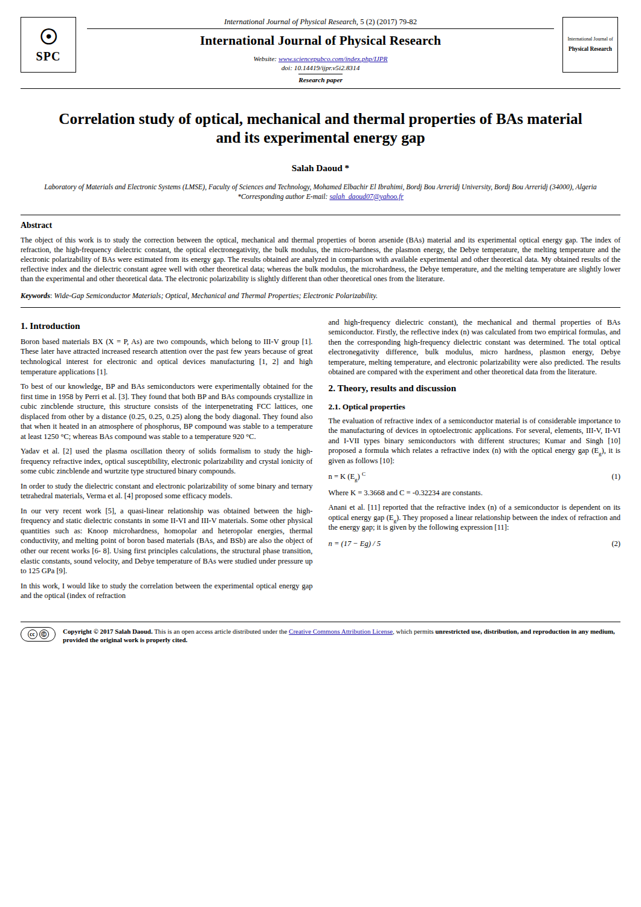☉
SPC
International Journal of Physical Research, 5 (2) (2017) 79-82
International Journal of Physical Research
Website: www.sciencepubco.com/index.php/IJPR
doi: 10.14419/ijpr.v5i2.8314
Research paper
International Journal of
Physical Research
Correlation study of optical, mechanical and thermal properties of BAs material and its experimental energy gap
Salah Daoud *
Laboratory of Materials and Electronic Systems (LMSE), Faculty of Sciences and Technology, Mohamed Elbachir El Ibrahimi, Bordj Bou Arreridj University, Bordj Bou Arreridj (34000), Algeria
*Corresponding author E-mail: salah_daoud07@yahoo.fr
Abstract
The object of this work is to study the correction between the optical, mechanical and thermal properties of boron arsenide (BAs) material and its experimental optical energy gap. The index of refraction, the high-frequency dielectric constant, the optical electronegativity, the bulk modulus, the micro-hardness, the plasmon energy, the Debye temperature, the melting temperature and the electronic polarizability of BAs were estimated from its energy gap. The results obtained are analyzed in comparison with available experimental and other theoretical data. My obtained results of the reflective index and the dielectric constant agree well with other theoretical data; whereas the bulk modulus, the microhardness, the Debye temperature, and the melting temperature are slightly lower than the experimental and other theoretical data. The electronic polarizability is slightly different than other theoretical ones from the literature.
Keywords: Wide-Gap Semiconductor Materials; Optical, Mechanical and Thermal Properties; Electronic Polarizability.
1. Introduction
Boron based materials BX (X = P, As) are two compounds, which belong to III-V group [1]. These later have attracted increased research attention over the past few years because of great technological interest for electronic and optical devices manufacturing [1, 2] and high temperature applications [1].
To best of our knowledge, BP and BAs semiconductors were experimentally obtained for the first time in 1958 by Perri et al. [3]. They found that both BP and BAs compounds crystallize in cubic zincblende structure, this structure consists of the interpenetrating FCC lattices, one displaced from other by a distance (0.25, 0.25, 0.25) along the body diagonal. They found also that when it heated in an atmosphere of phosphorus, BP compound was stable to a temperature at least 1250 °C; whereas BAs compound was stable to a temperature 920 °C.
Yadav et al. [2] used the plasma oscillation theory of solids formalism to study the high-frequency refractive index, optical susceptibility, electronic polarizability and crystal ionicity of some cubic zincblende and wurtzite type structured binary compounds.
In order to study the dielectric constant and electronic polarizability of some binary and ternary tetrahedral materials, Verma et al. [4] proposed some efficacy models.
In our very recent work [5], a quasi-linear relationship was obtained between the high-frequency and static dielectric constants in some II-VI and III-V materials. Some other physical quantities such as: Knoop microhardness, homopolar and heteropolar energies, thermal conductivity, and melting point of boron based materials (BAs, and BSb) are also the object of other our recent works [6- 8]. Using first principles calculations, the structural phase transition, elastic constants, sound velocity, and Debye temperature of BAs were studied under pressure up to 125 GPa [9].
In this work, I would like to study the correlation between the experimental optical energy gap and the optical (index of refraction
and high-frequency dielectric constant), the mechanical and thermal properties of BAs semiconductor. Firstly, the reflective index (n) was calculated from two empirical formulas, and then the corresponding high-frequency dielectric constant was determined. The total optical electronegativity difference, bulk modulus, micro hardness, plasmon energy, Debye temperature, melting temperature, and electronic polarizability were also predicted. The results obtained are compared with the experiment and other theoretical data from the literature.
2. Theory, results and discussion
2.1. Optical properties
The evaluation of refractive index of a semiconductor material is of considerable importance to the manufacturing of devices in optoelectronic applications. For several, elements, III-V, II-VI and I-VII types binary semiconductors with different structures; Kumar and Singh [10] proposed a formula which relates a refractive index (n) with the optical energy gap (Eg), it is given as follows [10]:
n = K (Eg) C
(1)
Where K = 3.3668 and C = -0.32234 are constants.
Anani et al. [11] reported that the refractive index (n) of a semiconductor is dependent on its optical energy gap (Eg). They proposed a linear relationship between the index of refraction and the energy gap; it is given by the following expression [11]:
n = (17 − Eg) / 5
(2)
cc Ⓒ
Copyright © 2017 Salah Daoud. This is an open access article distributed under the Creative Commons Attribution License, which permits unrestricted use, distribution, and reproduction in any medium, provided the original work is properly cited.